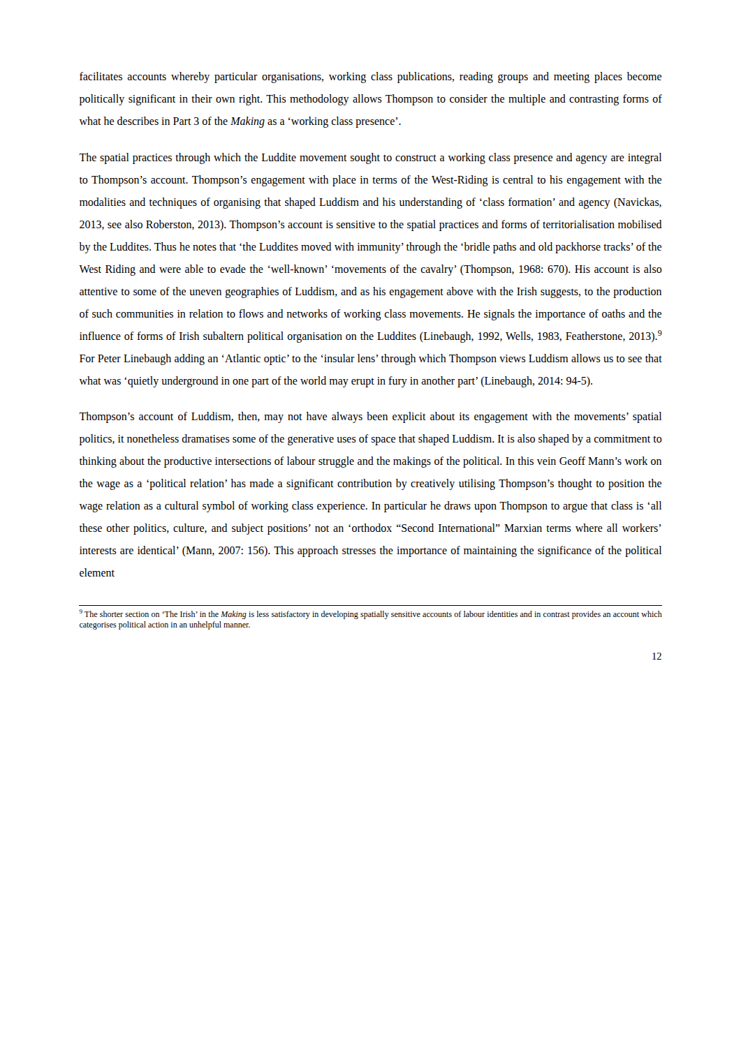facilitates accounts whereby particular organisations, working class publications, reading groups and meeting places become politically significant in their own right. This methodology allows Thompson to consider the multiple and contrasting forms of what he describes in Part 3 of the Making as a ‘working class presence’.
The spatial practices through which the Luddite movement sought to construct a working class presence and agency are integral to Thompson’s account. Thompson’s engagement with place in terms of the West-Riding is central to his engagement with the modalities and techniques of organising that shaped Luddism and his understanding of ‘class formation’ and agency (Navickas, 2013, see also Roberston, 2013). Thompson’s account is sensitive to the spatial practices and forms of territorialisation mobilised by the Luddites. Thus he notes that ‘the Luddites moved with immunity’ through the ‘bridle paths and old packhorse tracks’ of the West Riding and were able to evade the ‘well-known’ ‘movements of the cavalry’ (Thompson, 1968: 670). His account is also attentive to some of the uneven geographies of Luddism, and as his engagement above with the Irish suggests, to the production of such communities in relation to flows and networks of working class movements. He signals the importance of oaths and the influence of forms of Irish subaltern political organisation on the Luddites (Linebaugh, 1992, Wells, 1983, Featherstone, 2013).9 For Peter Linebaugh adding an ‘Atlantic optic’ to the ‘insular lens’ through which Thompson views Luddism allows us to see that what was ‘quietly underground in one part of the world may erupt in fury in another part’ (Linebaugh, 2014: 94-5).
Thompson’s account of Luddism, then, may not have always been explicit about its engagement with the movements’ spatial politics, it nonetheless dramatises some of the generative uses of space that shaped Luddism. It is also shaped by a commitment to thinking about the productive intersections of labour struggle and the makings of the political. In this vein Geoff Mann’s work on the wage as a ‘political relation’ has made a significant contribution by creatively utilising Thompson’s thought to position the wage relation as a cultural symbol of working class experience. In particular he draws upon Thompson to argue that class is ‘all these other politics, culture, and subject positions’ not an ‘orthodox “Second International” Marxian terms where all workers’ interests are identical’ (Mann, 2007: 156). This approach stresses the importance of maintaining the significance of the political element
9 The shorter section on ‘The Irish’ in the Making is less satisfactory in developing spatially sensitive accounts of labour identities and in contrast provides an account which categorises political action in an unhelpful manner.
12